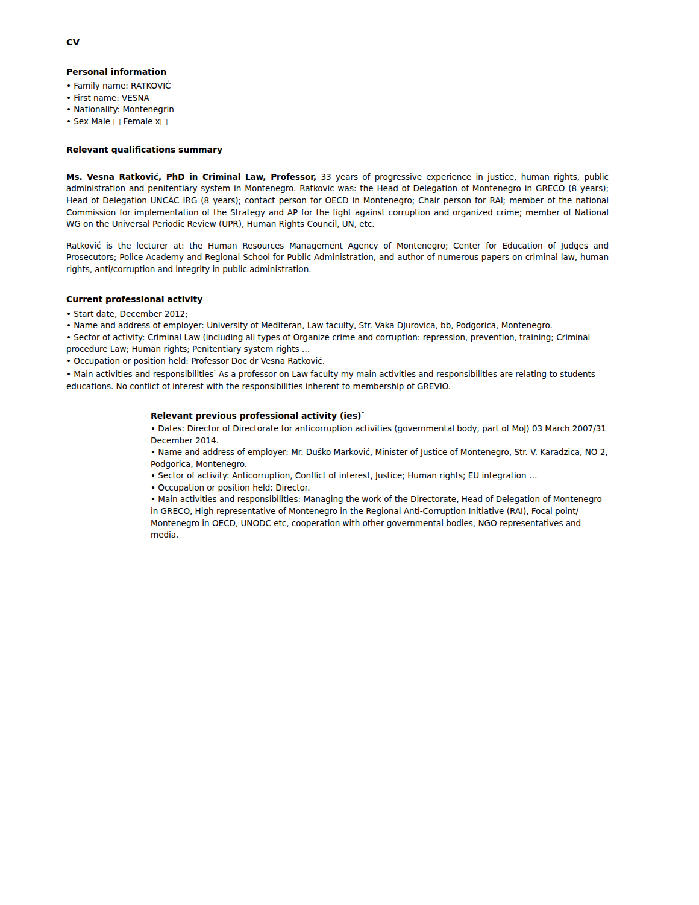CV
Personal information
Family name: RATKOVIĆ
First name: VESNA
Nationality: Montenegrin
Sex Male □ Female x□
Relevant qualifications summary
Ms. Vesna Ratković, PhD in Criminal Law, Professor, 33 years of progressive experience in justice, human rights, public administration and penitentiary system in Montenegro. Ratkovic was: the Head of Delegation of Montenegro in GRECO (8 years); Head of Delegation UNCAC IRG (8 years); contact person for OECD in Montenegro; Chair person for RAI; member of the national Commission for implementation of the Strategy and AP for the fight against corruption and organized crime; member of National WG on the Universal Periodic Review (UPR), Human Rights Council, UN, etc.
Ratković is the lecturer at: the Human Resources Management Agency of Montenegro; Center for Education of Judges and Prosecutors; Police Academy and Regional School for Public Administration, and author of numerous papers on criminal law, human rights, anti/corruption and integrity in public administration.
Current professional activity
Start date, December 2012;
Name and address of employer: University of Mediteran, Law faculty, Str. Vaka Djurovica, bb, Podgorica, Montenegro.
Sector of activity: Criminal Law (including all types of Organize crime and corruption: repression, prevention, training; Criminal procedure Law; Human rights; Penitentiary system rights …
Occupation or position held: Professor Doc dr Vesna Ratković.
Main activities and responsibilities: As a professor on Law faculty my main activities and responsibilities are relating to students educations. No conflict of interest with the responsibilities inherent to membership of GREVIO.
Relevant previous professional activity (ies)-
Dates: Director of Directorate for anticorruption activities (governmental body, part of MoJ) 03 March 2007/31 December 2014.
Name and address of employer: Mr. Duško Marković, Minister of Justice of Montenegro, Str. V. Karadzica, NO 2, Podgorica, Montenegro.
Sector of activity: Anticorruption, Conflict of interest, Justice; Human rights; EU integration …
Occupation or position held: Director.
Main activities and responsibilities: Managing the work of the Directorate, Head of Delegation of Montenegro in GRECO, High representative of Montenegro in the Regional Anti-Corruption Initiative (RAI), Focal point/ Montenegro in OECD, UNODC etc, cooperation with other governmental bodies, NGO representatives and media.